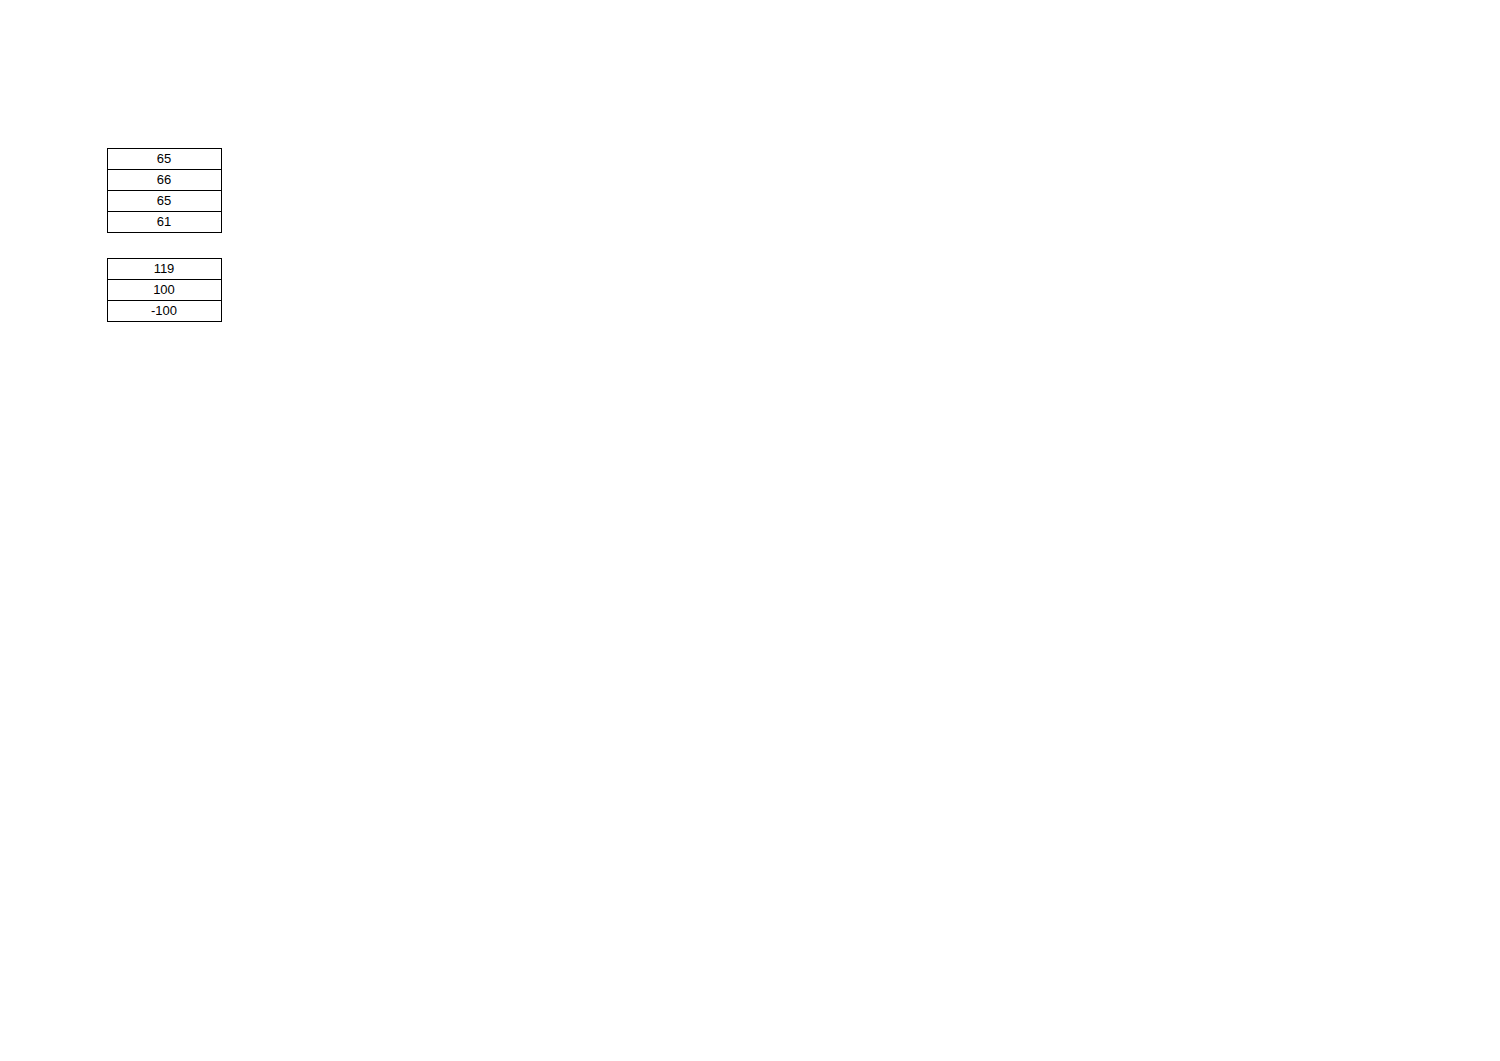| 65 |
| 66 |
| 65 |
| 61 |
| 119 |
| 100 |
| -100 |